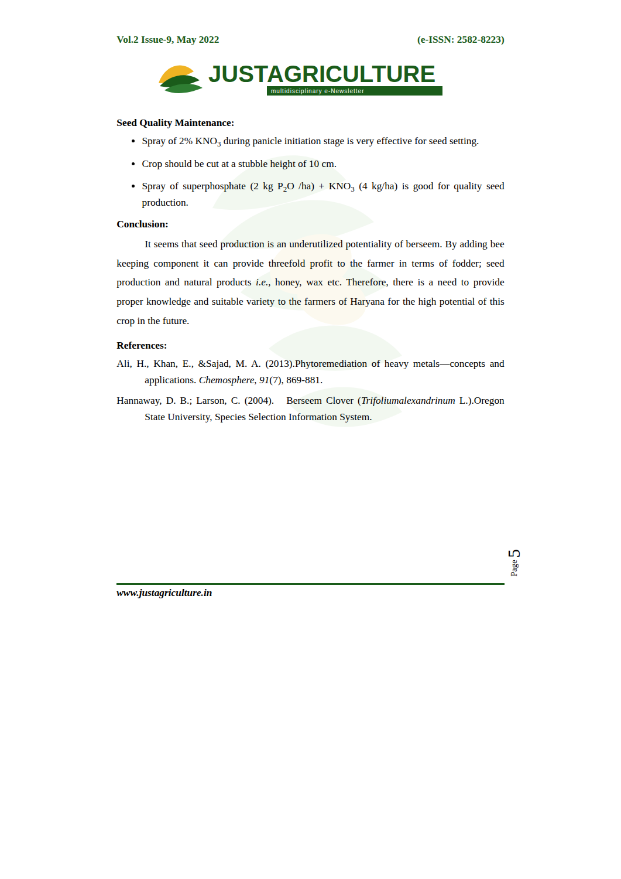Vol.2 Issue-9, May 2022
(e-ISSN: 2582-8223)
JUST AGRICULTURE multidisciplinary e-Newsletter
Seed Quality Maintenance:
Spray of 2% KNO3 during panicle initiation stage is very effective for seed setting.
Crop should be cut at a stubble height of 10 cm.
Spray of superphosphate (2 kg P2O /ha) + KNO3 (4 kg/ha) is good for quality seed production.
Conclusion:
It seems that seed production is an underutilized potentiality of berseem. By adding bee keeping component it can provide threefold profit to the farmer in terms of fodder; seed production and natural products i.e., honey, wax etc. Therefore, there is a need to provide proper knowledge and suitable variety to the farmers of Haryana for the high potential of this crop in the future.
References:
Ali, H., Khan, E., &Sajad, M. A. (2013).Phytoremediation of heavy metals—concepts and applications. Chemosphere, 91(7), 869-881.
Hannaway, D. B.; Larson, C. (2004). Berseem Clover (Trifoliumalexandrinum L.).Oregon State University, Species Selection Information System.
Page 5
www.justagriculture.in